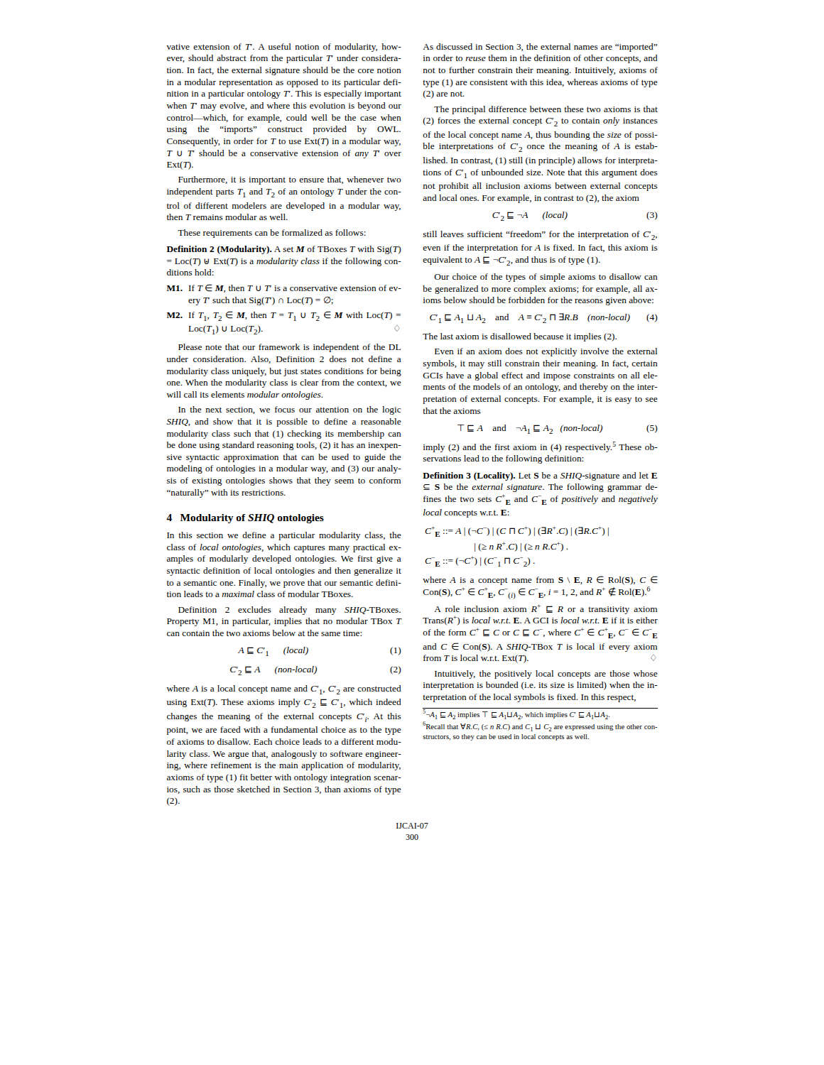vative extension of T′. A useful notion of modularity, however, should abstract from the particular T′ under consideration. In fact, the external signature should be the core notion in a modular representation as opposed to its particular definition in a particular ontology T′. This is especially important when T′ may evolve, and where this evolution is beyond our control—which, for example, could well be the case when using the “imports” construct provided by OWL. Consequently, in order for T to use Ext(T) in a modular way, T ∪ T′ should be a conservative extension of any T′ over Ext(T).
Furthermore, it is important to ensure that, whenever two independent parts T1 and T2 of an ontology T under the control of different modelers are developed in a modular way, then T remains modular as well.
These requirements can be formalized as follows:
Definition 2 (Modularity). A set M of TBoxes T with Sig(T) = Loc(T) ⊎ Ext(T) is a modularity class if the following conditions hold:
M1.
If T ∈ M, then T ∪ T′ is a conservative extension of every T′ such that Sig(T′) ∩ Loc(T) = ∅;
M2.
If T1, T2 ∈ M, then T = T1 ∪ T2 ∈ M with Loc(T) = Loc(T1) ∪ Loc(T2). ♢
Please note that our framework is independent of the DL under consideration. Also, Definition 2 does not define a modularity class uniquely, but just states conditions for being one. When the modularity class is clear from the context, we will call its elements modular ontologies.
In the next section, we focus our attention on the logic SHIQ, and show that it is possible to define a reasonable modularity class such that (1) checking its membership can be done using standard reasoning tools, (2) it has an inexpensive syntactic approximation that can be used to guide the modeling of ontologies in a modular way, and (3) our analysis of existing ontologies shows that they seem to conform “naturally” with its restrictions.
4 Modularity of SHIQ ontologies
In this section we define a particular modularity class, the class of local ontologies, which captures many practical examples of modularly developed ontologies. We first give a syntactic definition of local ontologies and then generalize it to a semantic one. Finally, we prove that our semantic definition leads to a maximal class of modular TBoxes.
Definition 2 excludes already many SHIQ-TBoxes. Property M1, in particular, implies that no modular TBox T can contain the two axioms below at the same time:
A ⊑ C′1 (local)
(1)
C′2 ⊑ A (non-local)
(2)
where A is a local concept name and C′1, C′2 are constructed using Ext(T). These axioms imply C′2 ⊑ C′1, which indeed changes the meaning of the external concepts C′i. At this point, we are faced with a fundamental choice as to the type of axioms to disallow. Each choice leads to a different modularity class. We argue that, analogously to software engineering, where refinement is the main application of modularity, axioms of type (1) fit better with ontology integration scenarios, such as those sketched in Section 3, than axioms of type (2).
As discussed in Section 3, the external names are “imported” in order to reuse them in the definition of other concepts, and not to further constrain their meaning. Intuitively, axioms of type (1) are consistent with this idea, whereas axioms of type (2) are not.
The principal difference between these two axioms is that (2) forces the external concept C′2 to contain only instances of the local concept name A, thus bounding the size of possible interpretations of C′2 once the meaning of A is established. In contrast, (1) still (in principle) allows for interpretations of C′1 of unbounded size. Note that this argument does not prohibit all inclusion axioms between external concepts and local ones. For example, in contrast to (2), the axiom
C′2 ⊑ ¬A (local)
(3)
still leaves sufficient “freedom” for the interpretation of C′2, even if the interpretation for A is fixed. In fact, this axiom is equivalent to A ⊑ ¬C′2, and thus is of type (1).
Our choice of the types of simple axioms to disallow can be generalized to more complex axioms; for example, all axioms below should be forbidden for the reasons given above:
C′1 ⊑ A1 ⊔ A2 and A ≡ C′2 ⊓ ∃R.B (non-local)
(4)
The last axiom is disallowed because it implies (2).
Even if an axiom does not explicitly involve the external symbols, it may still constrain their meaning. In fact, certain GCIs have a global effect and impose constraints on all elements of the models of an ontology, and thereby on the interpretation of external concepts. For example, it is easy to see that the axioms
⊤ ⊑ A and ¬A1 ⊑ A2 (non-local)
(5)
imply (2) and the first axiom in (4) respectively.5 These observations lead to the following definition:
Definition 3 (Locality). Let S be a SHIQ-signature and let E ⊆ S be the external signature. The following grammar defines the two sets C+E and C−E of positively and negatively local concepts w.r.t. E:
C+E ::= A | (¬C−) | (C ⊓ C+) | (∃R+.C) | (∃R.C+) |
| (≥ n R+.C) | (≥ n R.C+) .
C−E ::= (¬C+) | (C−1 ⊓ C−2) .
where A is a concept name from S \ E, R ∈ Rol(S), C ∈ Con(S), C+ ∈ C+E, C−(i) ∈ C−E, i = 1, 2, and R+ ∉ Rol(E).6
A role inclusion axiom R+ ⊑ R or a transitivity axiom Trans(R+) is local w.r.t. E. A GCI is local w.r.t. E if it is either of the form C+ ⊑ C or C ⊑ C−, where C+ ∈ C+E, C− ∈ C−E and C ∈ Con(S). A SHIQ-TBox T is local if every axiom from T is local w.r.t. Ext(T). ♢
Intuitively, the positively local concepts are those whose interpretation is bounded (i.e. its size is limited) when the interpretation of the local symbols is fixed. In this respect,
5¬A1 ⊑ A2 implies ⊤ ⊑ A1⊔A2, which implies C′ ⊑ A1⊔A2.
6Recall that ∀R.C, (≤ n R.C) and C1 ⊔ C2 are expressed using the other constructors, so they can be used in local concepts as well.
IJCAI-07
300